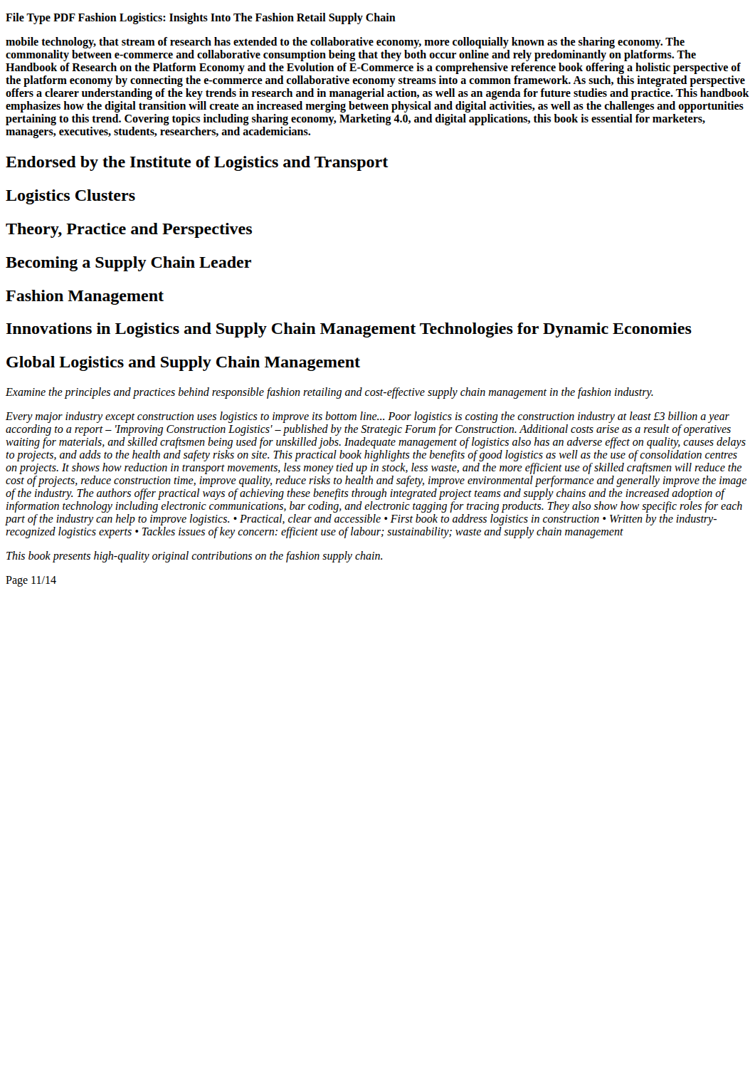File Type PDF Fashion Logistics: Insights Into The Fashion Retail Supply Chain
mobile technology, that stream of research has extended to the collaborative economy, more colloquially known as the sharing economy. The commonality between e-commerce and collaborative consumption being that they both occur online and rely predominantly on platforms. The Handbook of Research on the Platform Economy and the Evolution of E-Commerce is a comprehensive reference book offering a holistic perspective of the platform economy by connecting the e-commerce and collaborative economy streams into a common framework. As such, this integrated perspective offers a clearer understanding of the key trends in research and in managerial action, as well as an agenda for future studies and practice. This handbook emphasizes how the digital transition will create an increased merging between physical and digital activities, as well as the challenges and opportunities pertaining to this trend. Covering topics including sharing economy, Marketing 4.0, and digital applications, this book is essential for marketers, managers, executives, students, researchers, and academicians.
Endorsed by the Institute of Logistics and Transport
Logistics Clusters
Theory, Practice and Perspectives
Becoming a Supply Chain Leader
Fashion Management
Innovations in Logistics and Supply Chain Management Technologies for Dynamic Economies
Global Logistics and Supply Chain Management
Examine the principles and practices behind responsible fashion retailing and cost-effective supply chain management in the fashion industry.
Every major industry except construction uses logistics to improve its bottom line... Poor logistics is costing the construction industry at least £3 billion a year according to a report – 'Improving Construction Logistics' – published by the Strategic Forum for Construction. Additional costs arise as a result of operatives waiting for materials, and skilled craftsmen being used for unskilled jobs. Inadequate management of logistics also has an adverse effect on quality, causes delays to projects, and adds to the health and safety risks on site. This practical book highlights the benefits of good logistics as well as the use of consolidation centres on projects. It shows how reduction in transport movements, less money tied up in stock, less waste, and the more efficient use of skilled craftsmen will reduce the cost of projects, reduce construction time, improve quality, reduce risks to health and safety, improve environmental performance and generally improve the image of the industry. The authors offer practical ways of achieving these benefits through integrated project teams and supply chains and the increased adoption of information technology including electronic communications, bar coding, and electronic tagging for tracing products. They also show how specific roles for each part of the industry can help to improve logistics. • Practical, clear and accessible • First book to address logistics in construction • Written by the industry-recognized logistics experts • Tackles issues of key concern: efficient use of labour; sustainability; waste and supply chain management
This book presents high-quality original contributions on the fashion supply chain.
Page 11/14